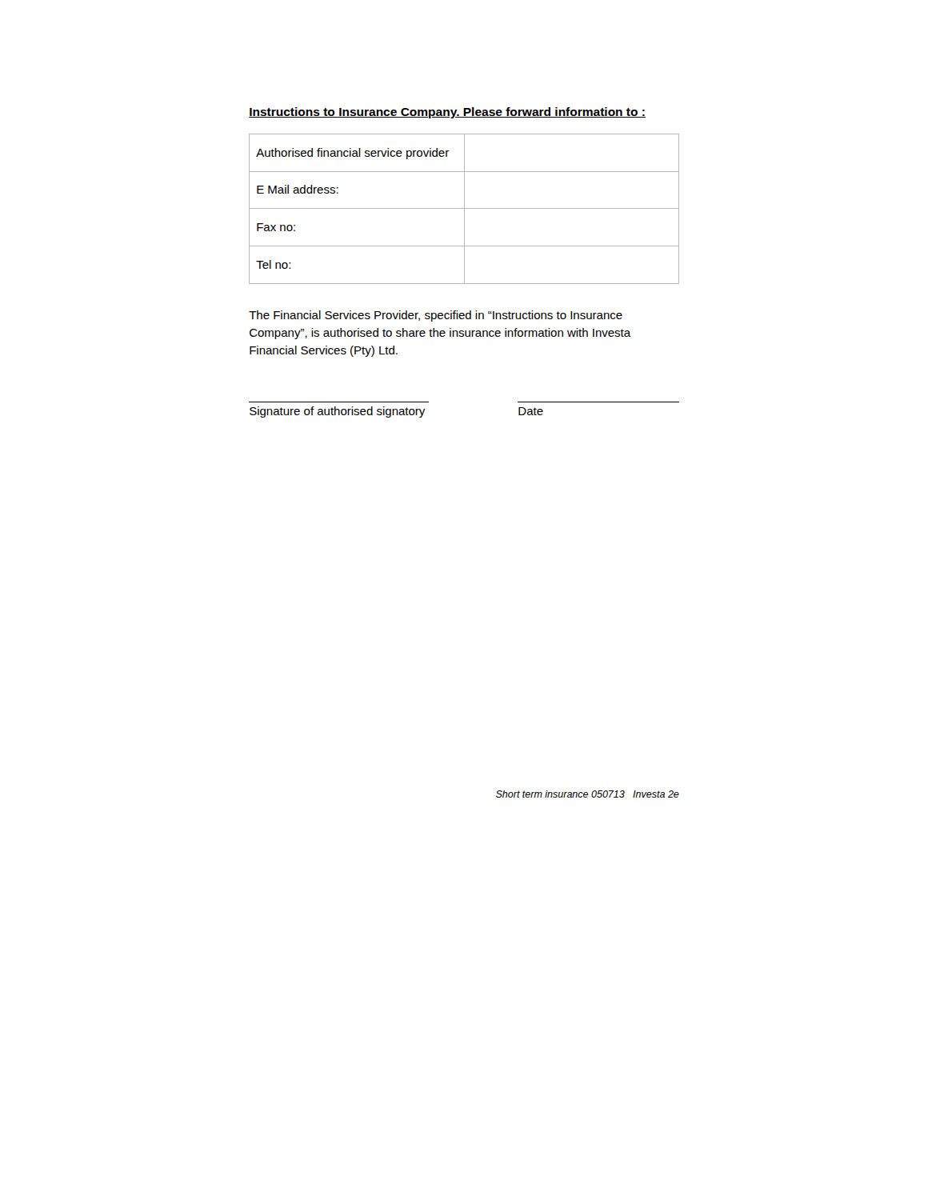Instructions to Insurance Company. Please forward information to :
| Authorised financial service provider | |
| E Mail address: | |
| Fax no: | |
| Tel no: | |
The Financial Services Provider, specified in “Instructions to Insurance Company”, is authorised to share the insurance information with Investa Financial Services (Pty) Ltd.
| Signature of authorised signatory | | Date |
Short term insurance 050713 Investa 2e